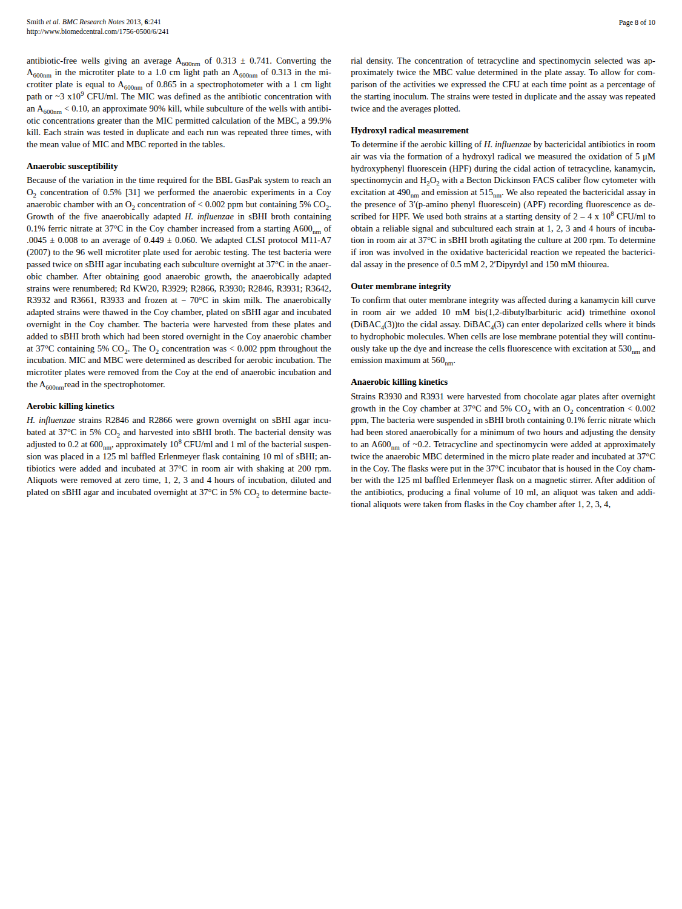Smith et al. BMC Research Notes 2013, 6:241
http://www.biomedcentral.com/1756-0500/6/241
Page 8 of 10
antibiotic-free wells giving an average A600nm of 0.313 ± 0.741. Converting the A600nm in the microtiter plate to a 1.0 cm light path an A600nm of 0.313 in the microtiter plate is equal to A600nm of 0.865 in a spectrophotometer with a 1 cm light path or ~3 x109 CFU/ml. The MIC was defined as the antibiotic concentration with an A600nm < 0.10, an approximate 90% kill, while subculture of the wells with antibiotic concentrations greater than the MIC permitted calculation of the MBC, a 99.9% kill. Each strain was tested in duplicate and each run was repeated three times, with the mean value of MIC and MBC reported in the tables.
Anaerobic susceptibility
Because of the variation in the time required for the BBL GasPak system to reach an O2 concentration of 0.5% [31] we performed the anaerobic experiments in a Coy anaerobic chamber with an O2 concentration of < 0.002 ppm but containing 5% CO2. Growth of the five anaerobically adapted H. influenzae in sBHI broth containing 0.1% ferric nitrate at 37°C in the Coy chamber increased from a starting A600nm of .0045 ± 0.008 to an average of 0.449 ± 0.060. We adapted CLSI protocol M11-A7 (2007) to the 96 well microtiter plate used for aerobic testing. The test bacteria were passed twice on sBHI agar incubating each subculture overnight at 37°C in the anaerobic chamber. After obtaining good anaerobic growth, the anaerobically adapted strains were renumbered; Rd KW20, R3929; R2866, R3930; R2846, R3931; R3642, R3932 and R3661, R3933 and frozen at − 70°C in skim milk. The anaerobically adapted strains were thawed in the Coy chamber, plated on sBHI agar and incubated overnight in the Coy chamber. The bacteria were harvested from these plates and added to sBHI broth which had been stored overnight in the Coy anaerobic chamber at 37°C containing 5% CO2. The O2 concentration was < 0.002 ppm throughout the incubation. MIC and MBC were determined as described for aerobic incubation. The microtiter plates were removed from the Coy at the end of anaerobic incubation and the A600nmread in the spectrophotomer.
Aerobic killing kinetics
H. influenzae strains R2846 and R2866 were grown overnight on sBHI agar incubated at 37°C in 5% CO2 and harvested into sBHI broth. The bacterial density was adjusted to 0.2 at 600nm, approximately 108 CFU/ml and 1 ml of the bacterial suspension was placed in a 125 ml baffled Erlenmeyer flask containing 10 ml of sBHI; antibiotics were added and incubated at 37°C in room air with shaking at 200 rpm. Aliquots were removed at zero time, 1, 2, 3 and 4 hours of incubation, diluted and plated on sBHI agar and incubated overnight at 37°C in 5% CO2 to determine bacterial density. The concentration of tetracycline and spectinomycin selected was approximately twice the MBC value determined in the plate assay. To allow for comparison of the activities we expressed the CFU at each time point as a percentage of the starting inoculum. The strains were tested in duplicate and the assay was repeated twice and the averages plotted.
Hydroxyl radical measurement
To determine if the aerobic killing of H. influenzae by bactericidal antibiotics in room air was via the formation of a hydroxyl radical we measured the oxidation of 5 μM hydroxyphenyl fluorescein (HPF) during the cidal action of tetracycline, kanamycin, spectinomycin and H2O2 with a Becton Dickinson FACS caliber flow cytometer with excitation at 490nm and emission at 515nm. We also repeated the bactericidal assay in the presence of 3′(p-amino phenyl fluorescein) (APF) recording fluorescence as described for HPF. We used both strains at a starting density of 2 – 4 x 108 CFU/ml to obtain a reliable signal and subcultured each strain at 1, 2, 3 and 4 hours of incubation in room air at 37°C in sBHI broth agitating the culture at 200 rpm. To determine if iron was involved in the oxidative bactericidal reaction we repeated the bactericidal assay in the presence of 0.5 mM 2, 2′Dipyrdyl and 150 mM thiourea.
Outer membrane integrity
To confirm that outer membrane integrity was affected during a kanamycin kill curve in room air we added 10 mM bis(1,2-dibutylbarbituric acid) trimethine oxonol (DiBAC4(3))to the cidal assay. DiBAC4(3) can enter depolarized cells where it binds to hydrophobic molecules. When cells are lose membrane potential they will continuously take up the dye and increase the cells fluorescence with excitation at 530nm and emission maximum at 560nm.
Anaerobic killing kinetics
Strains R3930 and R3931 were harvested from chocolate agar plates after overnight growth in the Coy chamber at 37°C and 5% CO2 with an O2 concentration < 0.002 ppm, The bacteria were suspended in sBHI broth containing 0.1% ferric nitrate which had been stored anaerobically for a minimum of two hours and adjusting the density to an A600nm of ~0.2. Tetracycline and spectinomycin were added at approximately twice the anaerobic MBC determined in the micro plate reader and incubated at 37°C in the Coy. The flasks were put in the 37°C incubator that is housed in the Coy chamber with the 125 ml baffled Erlenmeyer flask on a magnetic stirrer. After addition of the antibiotics, producing a final volume of 10 ml, an aliquot was taken and additional aliquots were taken from flasks in the Coy chamber after 1, 2, 3, 4,